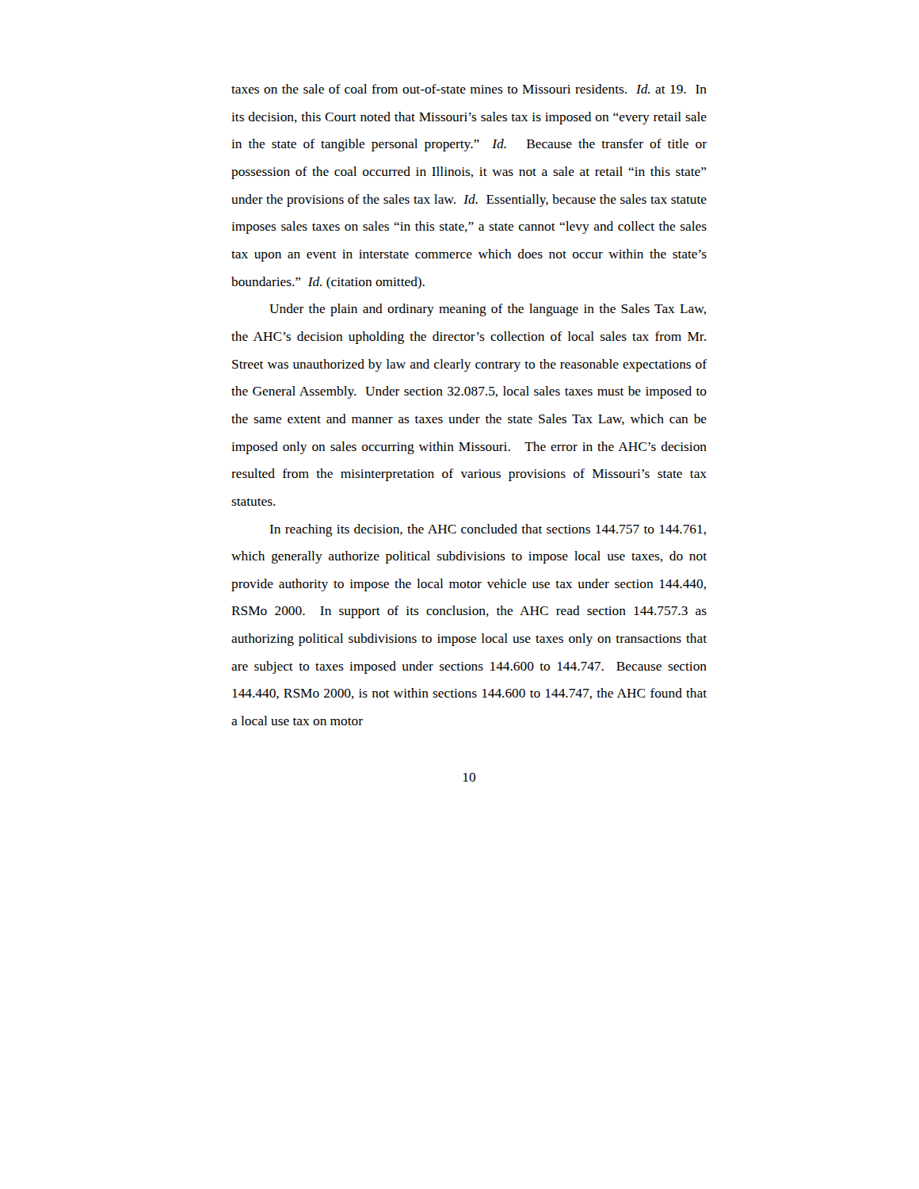taxes on the sale of coal from out-of-state mines to Missouri residents. Id. at 19. In its decision, this Court noted that Missouri’s sales tax is imposed on “every retail sale in the state of tangible personal property.” Id. Because the transfer of title or possession of the coal occurred in Illinois, it was not a sale at retail “in this state” under the provisions of the sales tax law. Id. Essentially, because the sales tax statute imposes sales taxes on sales “in this state,” a state cannot “levy and collect the sales tax upon an event in interstate commerce which does not occur within the state’s boundaries.” Id. (citation omitted).
Under the plain and ordinary meaning of the language in the Sales Tax Law, the AHC’s decision upholding the director’s collection of local sales tax from Mr. Street was unauthorized by law and clearly contrary to the reasonable expectations of the General Assembly. Under section 32.087.5, local sales taxes must be imposed to the same extent and manner as taxes under the state Sales Tax Law, which can be imposed only on sales occurring within Missouri. The error in the AHC’s decision resulted from the misinterpretation of various provisions of Missouri’s state tax statutes.
In reaching its decision, the AHC concluded that sections 144.757 to 144.761, which generally authorize political subdivisions to impose local use taxes, do not provide authority to impose the local motor vehicle use tax under section 144.440, RSMo 2000. In support of its conclusion, the AHC read section 144.757.3 as authorizing political subdivisions to impose local use taxes only on transactions that are subject to taxes imposed under sections 144.600 to 144.747. Because section 144.440, RSMo 2000, is not within sections 144.600 to 144.747, the AHC found that a local use tax on motor
10